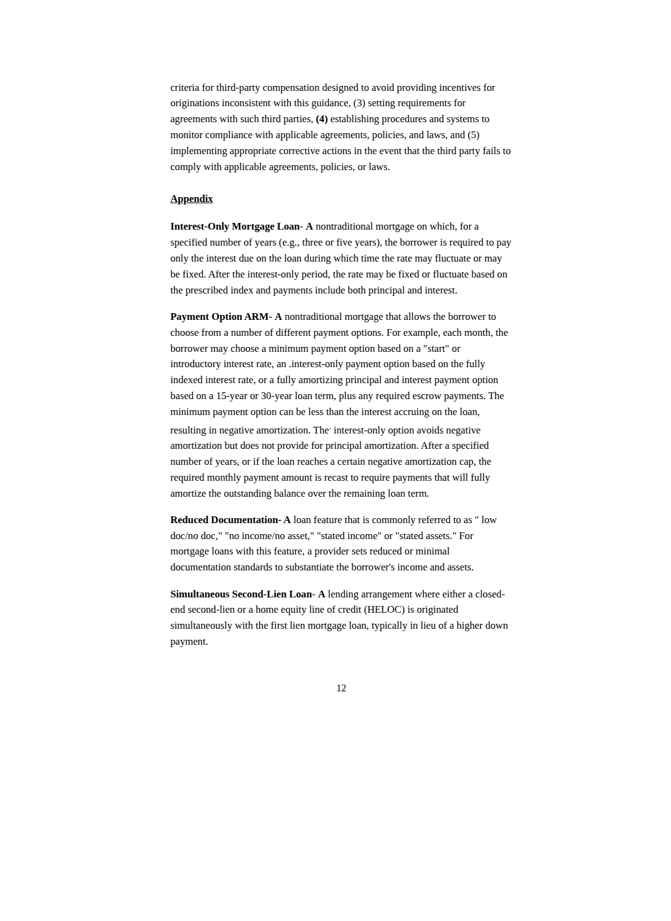criteria for third-party compensation designed to avoid providing incentives for originations inconsistent with this guidance, (3) setting requirements for agreements with such third parties, (4) establishing procedures and systems to monitor compliance with applicable agreements, policies, and laws, and (5) implementing appropriate corrective actions in the event that the third party fails to comply with applicable agreements, policies, or laws.
Appendix
Interest-Only Mortgage Loan- A nontraditional mortgage on which, for a specified number of years (e.g., three or five years), the borrower is required to pay only the interest due on the loan during which time the rate may fluctuate or may be fixed. After the interest-only period, the rate may be fixed or fluctuate based on the prescribed index and payments include both principal and interest.
Payment Option ARM- A nontraditional mortgage that allows the borrower to choose from a number of different payment options. For example, each month, the borrower may choose a minimum payment option based on a "start" or introductory interest rate, an .interest-only payment option based on the fully indexed interest rate, or a fully amortizing principal and interest payment option based on a 15-year or 30-year loan term, plus any required escrow payments. The minimum payment option can be less than the interest accruing on the loan, resulting in negative amortization. The. interest-only option avoids negative amortization but does not provide for principal amortization. After a specified number of years, or if the loan reaches a certain negative amortization cap, the required monthly payment amount is recast to require payments that will fully amortize the outstanding balance over the remaining loan term.
Reduced Documentation- A loan feature that is commonly referred to as " low doc/no doc," "no income/no asset," "stated income" or "stated assets." For mortgage loans with this feature, a provider sets reduced or minimal documentation standards to substantiate the borrower's income and assets.
Simultaneous Second-Lien Loan- A lending arrangement where either a closed-end second-lien or a home equity line of credit (HELOC) is originated simultaneously with the first lien mortgage loan, typically in lieu of a higher down payment.
12